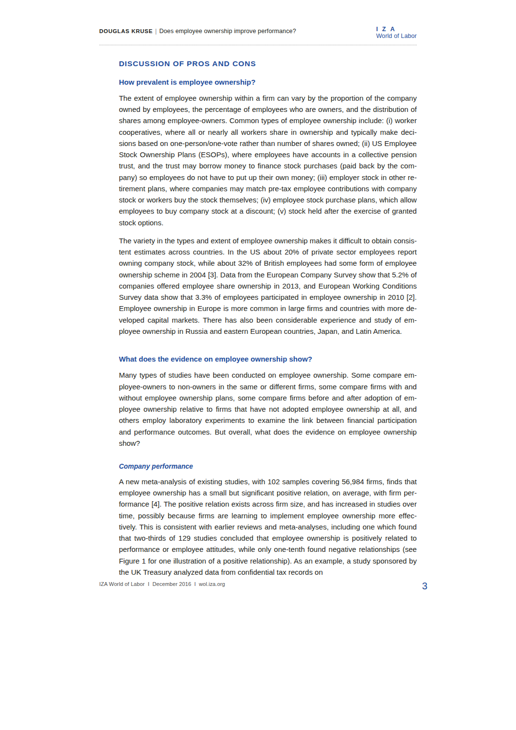Douglas Kruse|Does employee ownership improve performance?
I Z A
World of Labor
Discussion of pros and cons
How prevalent is employee ownership?
The extent of employee ownership within a firm can vary by the proportion of the company owned by employees, the percentage of employees who are owners, and the distribution of shares among employee-owners. Common types of employee ownership include: (i) worker cooperatives, where all or nearly all workers share in ownership and typically make decisions based on one-person/one-vote rather than number of shares owned; (ii) US Employee Stock Ownership Plans (ESOPs), where employees have accounts in a collective pension trust, and the trust may borrow money to finance stock purchases (paid back by the company) so employees do not have to put up their own money; (iii) employer stock in other retirement plans, where companies may match pre-tax employee contributions with company stock or workers buy the stock themselves; (iv) employee stock purchase plans, which allow employees to buy company stock at a discount; (v) stock held after the exercise of granted stock options.
The variety in the types and extent of employee ownership makes it difficult to obtain consistent estimates across countries. In the US about 20% of private sector employees report owning company stock, while about 32% of British employees had some form of employee ownership scheme in 2004 [3]. Data from the European Company Survey show that 5.2% of companies offered employee share ownership in 2013, and European Working Conditions Survey data show that 3.3% of employees participated in employee ownership in 2010 [2]. Employee ownership in Europe is more common in large firms and countries with more developed capital markets. There has also been considerable experience and study of employee ownership in Russia and eastern European countries, Japan, and Latin America.
What does the evidence on employee ownership show?
Many types of studies have been conducted on employee ownership. Some compare employee-owners to non-owners in the same or different firms, some compare firms with and without employee ownership plans, some compare firms before and after adoption of employee ownership relative to firms that have not adopted employee ownership at all, and others employ laboratory experiments to examine the link between financial participation and performance outcomes. But overall, what does the evidence on employee ownership show?
Company performance
A new meta-analysis of existing studies, with 102 samples covering 56,984 firms, finds that employee ownership has a small but significant positive relation, on average, with firm performance [4]. The positive relation exists across firm size, and has increased in studies over time, possibly because firms are learning to implement employee ownership more effectively. This is consistent with earlier reviews and meta-analyses, including one which found that two-thirds of 129 studies concluded that employee ownership is positively related to performance or employee attitudes, while only one-tenth found negative relationships (see Figure 1 for one illustration of a positive relationship). As an example, a study sponsored by the UK Treasury analyzed data from confidential tax records on
IZA World of Labor I December 2016 I wol.iza.org
3